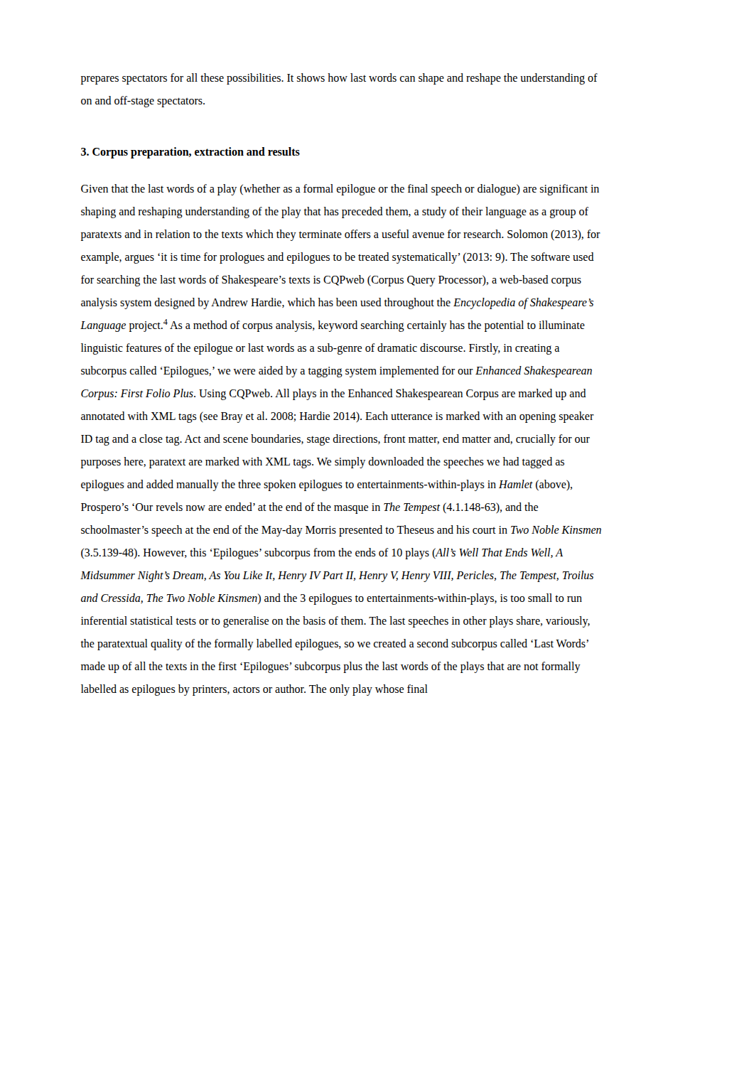prepares spectators for all these possibilities. It shows how last words can shape and reshape the understanding of on and off-stage spectators.
3. Corpus preparation, extraction and results
Given that the last words of a play (whether as a formal epilogue or the final speech or dialogue) are significant in shaping and reshaping understanding of the play that has preceded them, a study of their language as a group of paratexts and in relation to the texts which they terminate offers a useful avenue for research. Solomon (2013), for example, argues ‘it is time for prologues and epilogues to be treated systematically’ (2013: 9). The software used for searching the last words of Shakespeare’s texts is CQPweb (Corpus Query Processor), a web-based corpus analysis system designed by Andrew Hardie, which has been used throughout the Encyclopedia of Shakespeare’s Language project.4 As a method of corpus analysis, keyword searching certainly has the potential to illuminate linguistic features of the epilogue or last words as a sub-genre of dramatic discourse. Firstly, in creating a subcorpus called ‘Epilogues,’ we were aided by a tagging system implemented for our Enhanced Shakespearean Corpus: First Folio Plus. Using CQPweb. All plays in the Enhanced Shakespearean Corpus are marked up and annotated with XML tags (see Bray et al. 2008; Hardie 2014). Each utterance is marked with an opening speaker ID tag and a close tag. Act and scene boundaries, stage directions, front matter, end matter and, crucially for our purposes here, paratext are marked with XML tags. We simply downloaded the speeches we had tagged as epilogues and added manually the three spoken epilogues to entertainments-within-plays in Hamlet (above), Prospero’s ‘Our revels now are ended’ at the end of the masque in The Tempest (4.1.148-63), and the schoolmaster’s speech at the end of the May-day Morris presented to Theseus and his court in Two Noble Kinsmen (3.5.139-48). However, this ‘Epilogues’ subcorpus from the ends of 10 plays (All’s Well That Ends Well, A Midsummer Night’s Dream, As You Like It, Henry IV Part II, Henry V, Henry VIII, Pericles, The Tempest, Troilus and Cressida, The Two Noble Kinsmen) and the 3 epilogues to entertainments-within-plays, is too small to run inferential statistical tests or to generalise on the basis of them. The last speeches in other plays share, variously, the paratextual quality of the formally labelled epilogues, so we created a second subcorpus called ‘Last Words’ made up of all the texts in the first ‘Epilogues’ subcorpus plus the last words of the plays that are not formally labelled as epilogues by printers, actors or author. The only play whose final